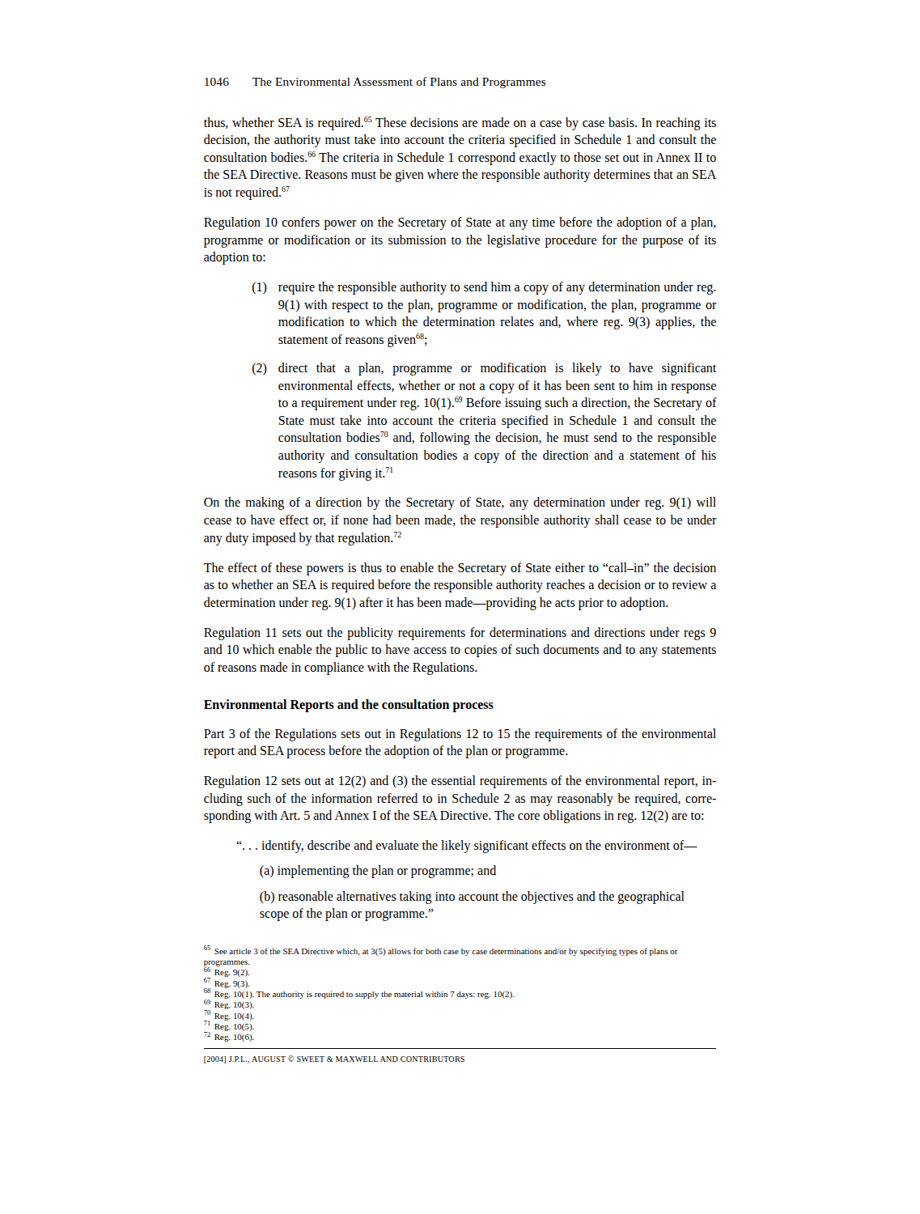1046 The Environmental Assessment of Plans and Programmes
thus, whether SEA is required.65 These decisions are made on a case by case basis. In reaching its decision, the authority must take into account the criteria specified in Schedule 1 and consult the consultation bodies.66 The criteria in Schedule 1 correspond exactly to those set out in Annex II to the SEA Directive. Reasons must be given where the responsible authority determines that an SEA is not required.67
Regulation 10 confers power on the Secretary of State at any time before the adoption of a plan, programme or modification or its submission to the legislative procedure for the purpose of its adoption to:
(1) require the responsible authority to send him a copy of any determination under reg. 9(1) with respect to the plan, programme or modification, the plan, programme or modification to which the determination relates and, where reg. 9(3) applies, the statement of reasons given68;
(2) direct that a plan, programme or modification is likely to have significant environmental effects, whether or not a copy of it has been sent to him in response to a requirement under reg. 10(1).69 Before issuing such a direction, the Secretary of State must take into account the criteria specified in Schedule 1 and consult the consultation bodies70 and, following the decision, he must send to the responsible authority and consultation bodies a copy of the direction and a statement of his reasons for giving it.71
On the making of a direction by the Secretary of State, any determination under reg. 9(1) will cease to have effect or, if none had been made, the responsible authority shall cease to be under any duty imposed by that regulation.72
The effect of these powers is thus to enable the Secretary of State either to “call–in” the decision as to whether an SEA is required before the responsible authority reaches a decision or to review a determination under reg. 9(1) after it has been made—providing he acts prior to adoption.
Regulation 11 sets out the publicity requirements for determinations and directions under regs 9 and 10 which enable the public to have access to copies of such documents and to any statements of reasons made in compliance with the Regulations.
Environmental Reports and the consultation process
Part 3 of the Regulations sets out in Regulations 12 to 15 the requirements of the environmental report and SEA process before the adoption of the plan or programme.
Regulation 12 sets out at 12(2) and (3) the essential requirements of the environmental report, including such of the information referred to in Schedule 2 as may reasonably be required, corresponding with Art. 5 and Annex I of the SEA Directive. The core obligations in reg. 12(2) are to:
“. . . identify, describe and evaluate the likely significant effects on the environment of—
(a) implementing the plan or programme; and
(b) reasonable alternatives taking into account the objectives and the geographical scope of the plan or programme.”
65 See article 3 of the SEA Directive which, at 3(5) allows for both case by case determinations and/or by specifying types of plans or programmes.
66 Reg. 9(2).
67 Reg. 9(3).
68 Reg. 10(1). The authority is required to supply the material within 7 days: reg. 10(2).
69 Reg. 10(3).
70 Reg. 10(4).
71 Reg. 10(5).
72 Reg. 10(6).
[2004] J.P.L., AUGUST © SWEET & MAXWELL AND CONTRIBUTORS